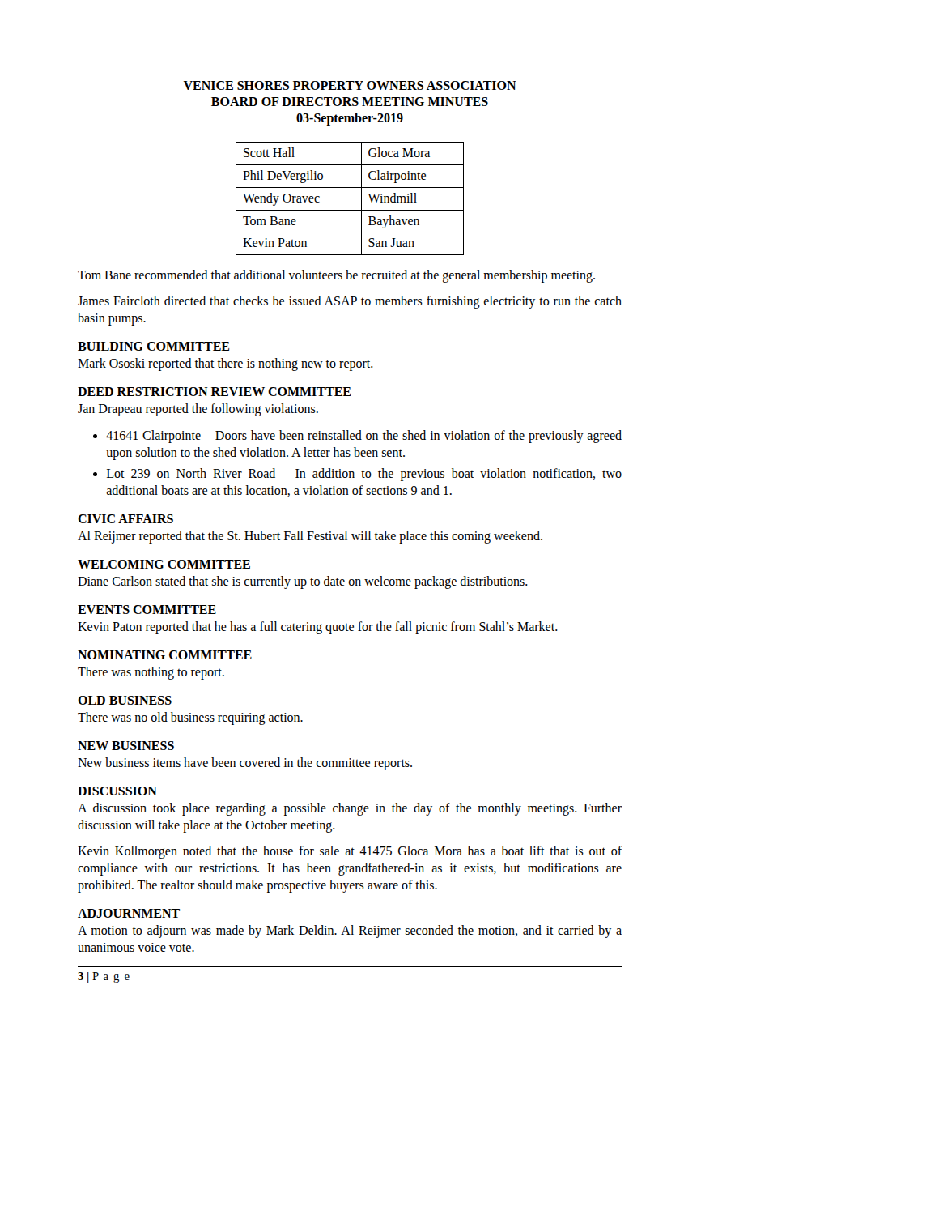VENICE SHORES PROPERTY OWNERS ASSOCIATION
BOARD OF DIRECTORS MEETING MINUTES
03-September-2019
| Scott Hall | Gloca Mora |
| Phil DeVergilio | Clairpointe |
| Wendy Oravec | Windmill |
| Tom Bane | Bayhaven |
| Kevin Paton | San Juan |
Tom Bane recommended that additional volunteers be recruited at the general membership meeting.
James Faircloth directed that checks be issued ASAP to members furnishing electricity to run the catch basin pumps.
Building Committee
Mark Ososki reported that there is nothing new to report.
Deed Restriction Review Committee
Jan Drapeau reported the following violations.
41641 Clairpointe – Doors have been reinstalled on the shed in violation of the previously agreed upon solution to the shed violation. A letter has been sent.
Lot 239 on North River Road – In addition to the previous boat violation notification, two additional boats are at this location, a violation of sections 9 and 1.
Civic Affairs
Al Reijmer reported that the St. Hubert Fall Festival will take place this coming weekend.
Welcoming Committee
Diane Carlson stated that she is currently up to date on welcome package distributions.
Events Committee
Kevin Paton reported that he has a full catering quote for the fall picnic from Stahl’s Market.
Nominating Committee
There was nothing to report.
Old Business
There was no old business requiring action.
New Business
New business items have been covered in the committee reports.
Discussion
A discussion took place regarding a possible change in the day of the monthly meetings. Further discussion will take place at the October meeting.
Kevin Kollmorgen noted that the house for sale at 41475 Gloca Mora has a boat lift that is out of compliance with our restrictions. It has been grandfathered-in as it exists, but modifications are prohibited. The realtor should make prospective buyers aware of this.
Adjournment
A motion to adjourn was made by Mark Deldin. Al Reijmer seconded the motion, and it carried by a unanimous voice vote.
3 | P a g e